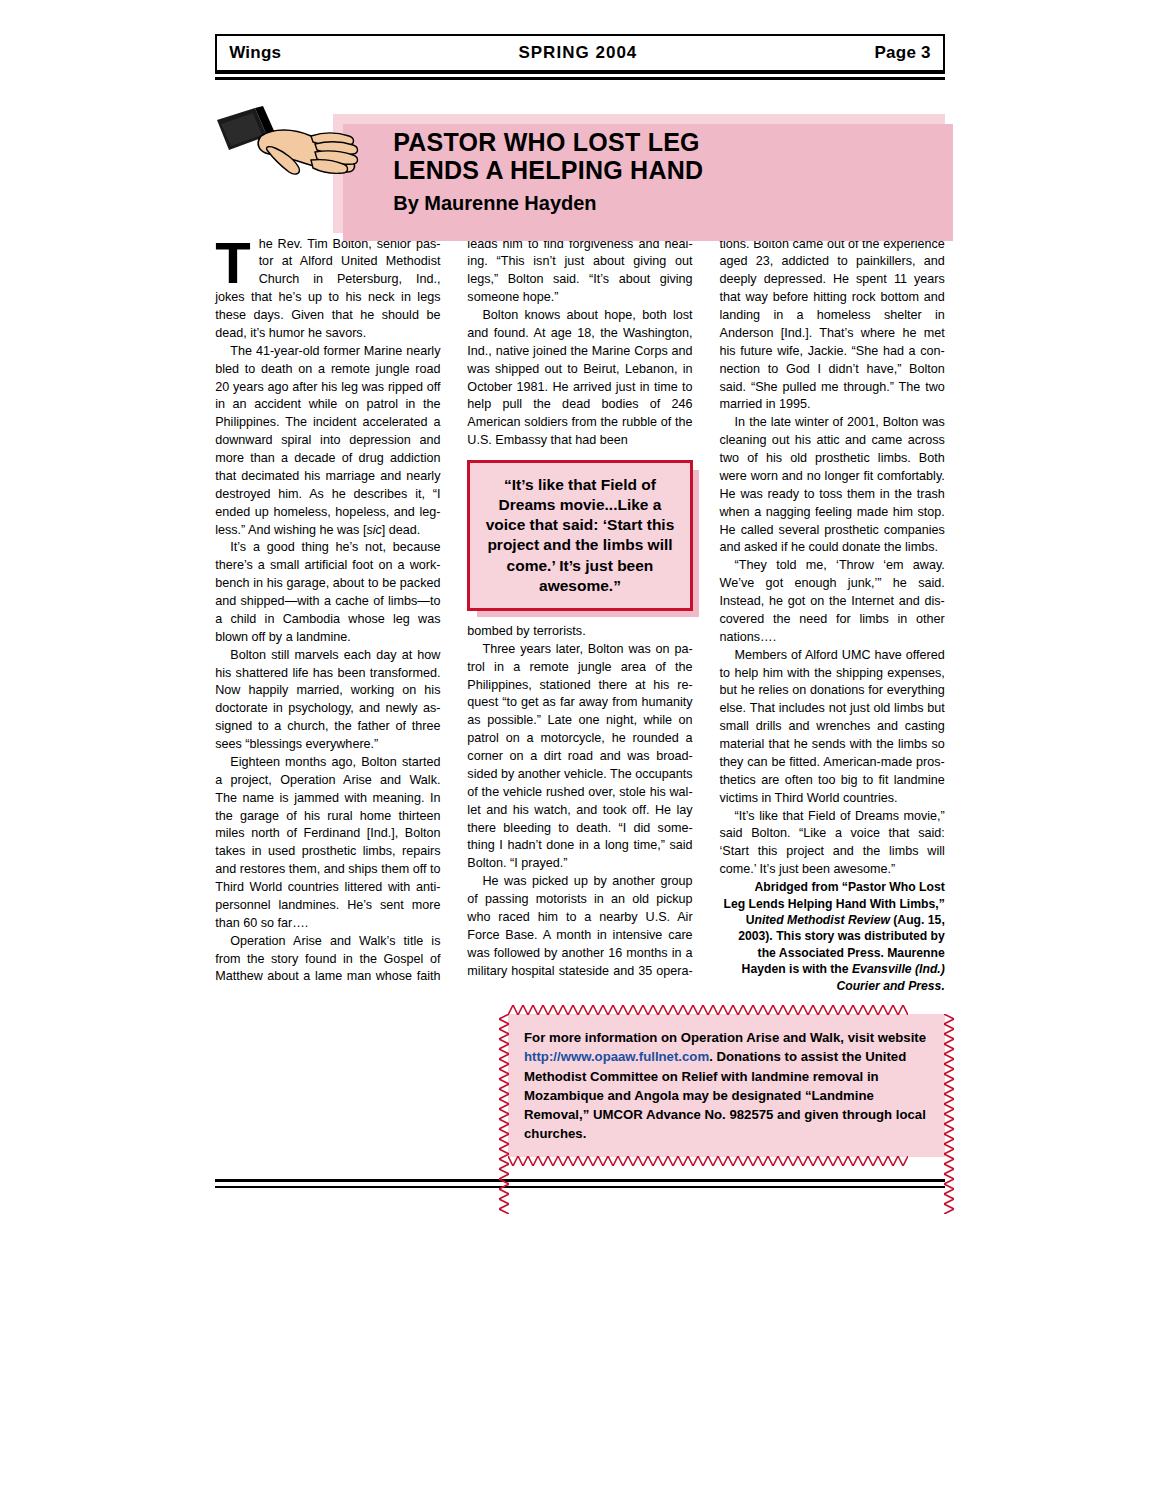Wings
SPRING 2004
Page 3
PASTOR WHO LOST LEG
LENDS A HELPING HAND
By Maurenne Hayden
The Rev. Tim Bolton, senior pastor at Alford United Methodist Church in Petersburg, Ind., jokes that he’s up to his neck in legs these days. Given that he should be dead, it’s humor he savors.
The 41-year-old former Marine nearly bled to death on a remote jungle road 20 years ago after his leg was ripped off in an accident while on patrol in the Philippines. The incident accelerated a downward spiral into depression and more than a decade of drug addiction that decimated his marriage and nearly destroyed him. As he describes it, “I ended up homeless, hopeless, and legless.” And wishing he was [sic] dead.
It’s a good thing he’s not, because there’s a small artificial foot on a workbench in his garage, about to be packed and shipped—with a cache of limbs—to a child in Cambodia whose leg was blown off by a landmine.
Bolton still marvels each day at how his shattered life has been transformed. Now happily married, working on his doctorate in psychology, and newly assigned to a church, the father of three sees “blessings everywhere.”
Eighteen months ago, Bolton started a project, Operation Arise and Walk. The name is jammed with meaning. In the garage of his rural home thirteen miles north of Ferdinand [Ind.], Bolton takes in used prosthetic limbs, repairs and restores them, and ships them off to Third World countries littered with anti-personnel landmines. He’s sent more than 60 so far….
Operation Arise and Walk’s title is from the story found in the Gospel of Matthew about a lame man whose faith leads him to find forgiveness and healing. “This isn’t just about giving out legs,” Bolton said. “It’s about giving someone hope.”
Bolton knows about hope, both lost and found. At age 18, the Washington, Ind., native joined the Marine Corps and was shipped out to Beirut, Lebanon, in October 1981. He arrived just in time to help pull the dead bodies of 246 American soldiers from the rubble of the U.S. Embassy that had been
“It’s like that Field of Dreams movie...Like a voice that said: ‘Start this project and the limbs will come.’ It’s just been awesome.”
bombed by terrorists.
Three years later, Bolton was on patrol in a remote jungle area of the Philippines, stationed there at his request “to get as far away from humanity as possible.” Late one night, while on patrol on a motorcycle, he rounded a corner on a dirt road and was broadsided by another vehicle. The occupants of the vehicle rushed over, stole his wallet and his watch, and took off. He lay there bleeding to death. “I did something I hadn’t done in a long time,” said Bolton. “I prayed.”
He was picked up by another group of passing motorists in an old pickup who raced him to a nearby U.S. Air Force Base. A month in intensive care was followed by another 16 months in a military hospital stateside and 35 operations. Bolton came out of the experience aged 23, addicted to painkillers, and deeply depressed. He spent 11 years that way before hitting rock bottom and landing in a homeless shelter in Anderson [Ind.]. That’s where he met his future wife, Jackie. “She had a connection to God I didn’t have,” Bolton said. “She pulled me through.” The two married in 1995.
In the late winter of 2001, Bolton was cleaning out his attic and came across two of his old prosthetic limbs. Both were worn and no longer fit comfortably. He was ready to toss them in the trash when a nagging feeling made him stop. He called several prosthetic companies and asked if he could donate the limbs.
“They told me, ‘Throw ‘em away. We’ve got enough junk,’” he said. Instead, he got on the Internet and discovered the need for limbs in other nations….
Members of Alford UMC have offered to help him with the shipping expenses, but he relies on donations for everything else. That includes not just old limbs but small drills and wrenches and casting material that he sends with the limbs so they can be fitted. American-made prosthetics are often too big to fit landmine victims in Third World countries.
“It’s like that Field of Dreams movie,” said Bolton. “Like a voice that said: ‘Start this project and the limbs will come.’ It’s just been awesome.”
Abridged from “Pastor Who Lost Leg Lends Helping Hand With Limbs,” United Methodist Review (Aug. 15, 2003). This story was distributed by the Associated Press. Maurenne Hayden is with the Evansville (Ind.) Courier and Press.
For more information on Operation Arise and Walk, visit website http://www.opaaw.fullnet.com. Donations to assist the United Methodist Committee on Relief with landmine removal in Mozambique and Angola may be designated “Landmine Removal,” UMCOR Advance No. 982575 and given through local churches.